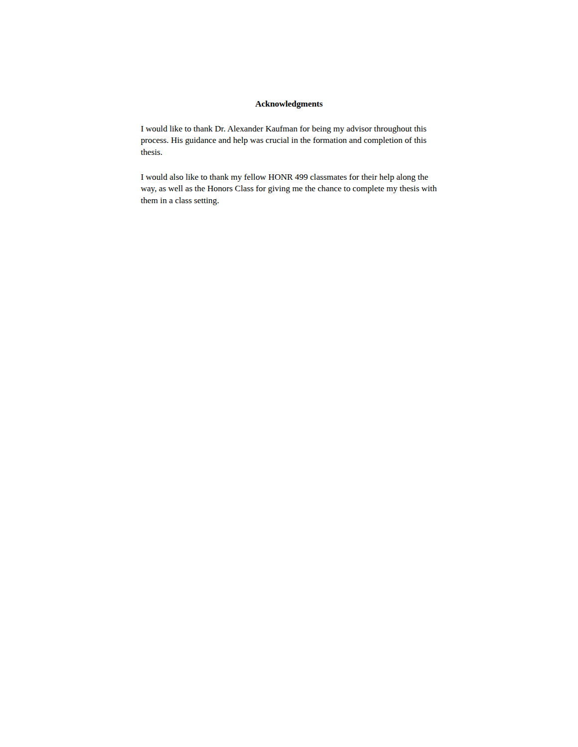Acknowledgments
I would like to thank Dr. Alexander Kaufman for being my advisor throughout this process. His guidance and help was crucial in the formation and completion of this thesis.
I would also like to thank my fellow HONR 499 classmates for their help along the way, as well as the Honors Class for giving me the chance to complete my thesis with them in a class setting.